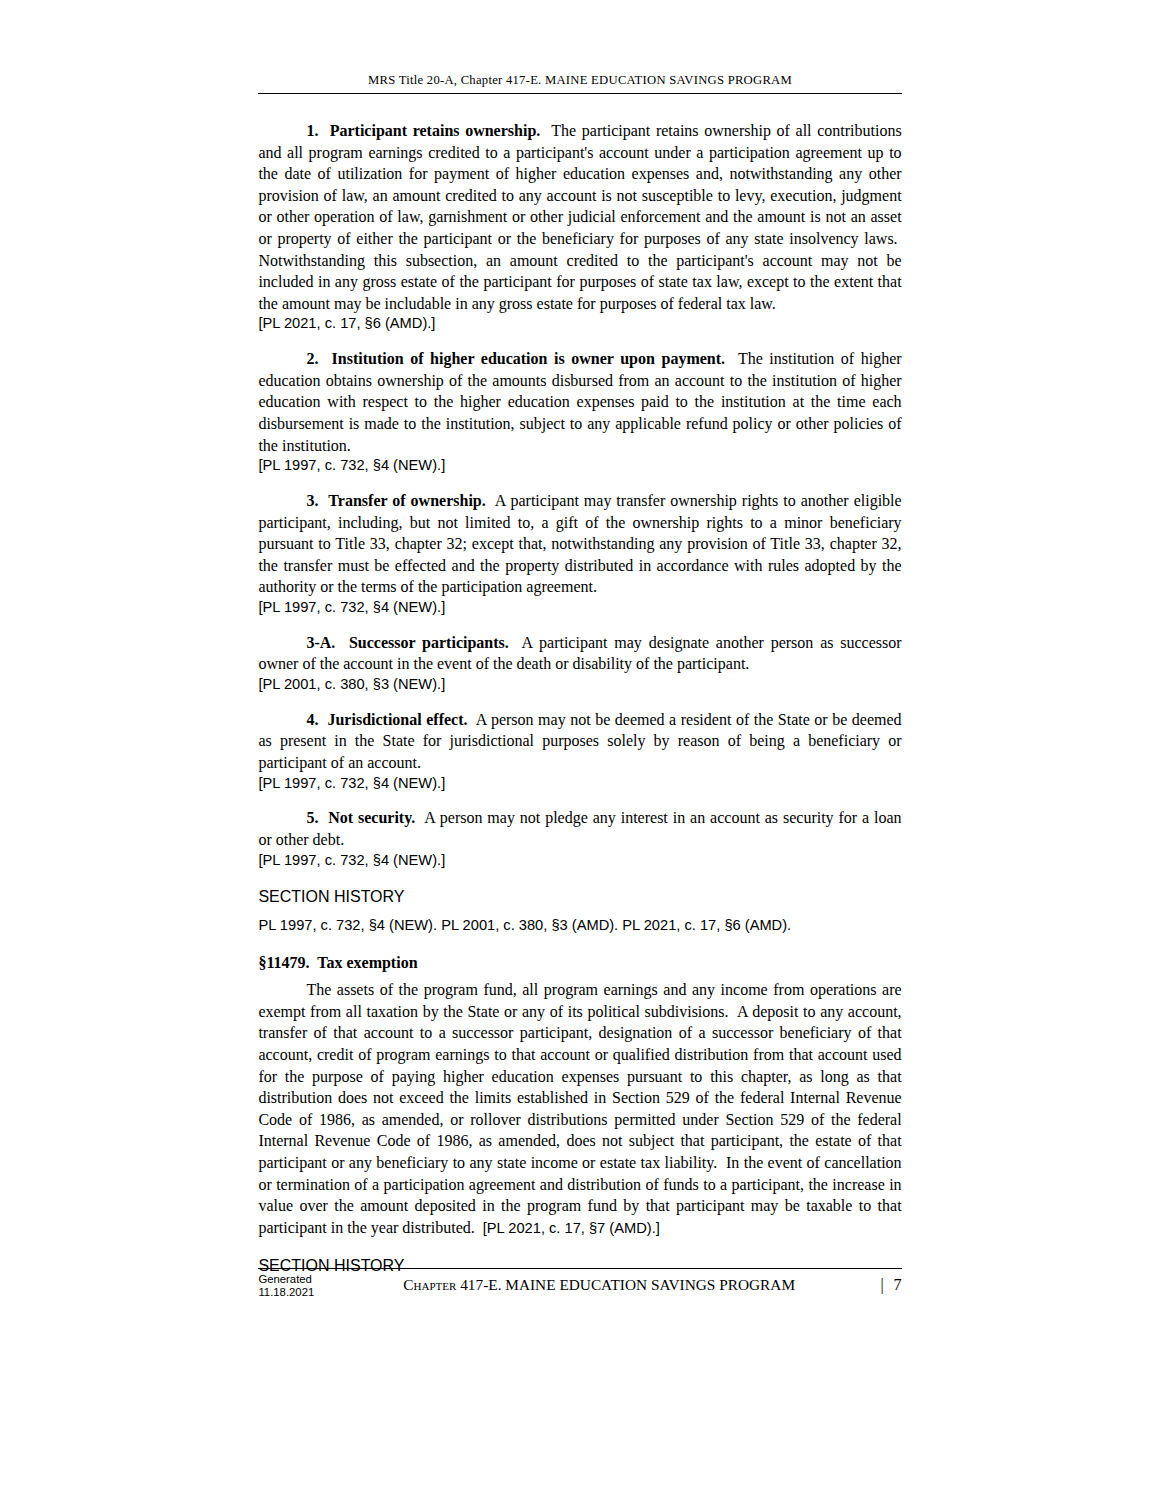MRS Title 20-A, Chapter 417-E. MAINE EDUCATION SAVINGS PROGRAM
1. Participant retains ownership. The participant retains ownership of all contributions and all program earnings credited to a participant's account under a participation agreement up to the date of utilization for payment of higher education expenses and, notwithstanding any other provision of law, an amount credited to any account is not susceptible to levy, execution, judgment or other operation of law, garnishment or other judicial enforcement and the amount is not an asset or property of either the participant or the beneficiary for purposes of any state insolvency laws. Notwithstanding this subsection, an amount credited to the participant's account may not be included in any gross estate of the participant for purposes of state tax law, except to the extent that the amount may be includable in any gross estate for purposes of federal tax law.
[PL 2021, c. 17, §6 (AMD).]
2. Institution of higher education is owner upon payment. The institution of higher education obtains ownership of the amounts disbursed from an account to the institution of higher education with respect to the higher education expenses paid to the institution at the time each disbursement is made to the institution, subject to any applicable refund policy or other policies of the institution.
[PL 1997, c. 732, §4 (NEW).]
3. Transfer of ownership. A participant may transfer ownership rights to another eligible participant, including, but not limited to, a gift of the ownership rights to a minor beneficiary pursuant to Title 33, chapter 32; except that, notwithstanding any provision of Title 33, chapter 32, the transfer must be effected and the property distributed in accordance with rules adopted by the authority or the terms of the participation agreement.
[PL 1997, c. 732, §4 (NEW).]
3-A. Successor participants. A participant may designate another person as successor owner of the account in the event of the death or disability of the participant.
[PL 2001, c. 380, §3 (NEW).]
4. Jurisdictional effect. A person may not be deemed a resident of the State or be deemed as present in the State for jurisdictional purposes solely by reason of being a beneficiary or participant of an account.
[PL 1997, c. 732, §4 (NEW).]
5. Not security. A person may not pledge any interest in an account as security for a loan or other debt.
[PL 1997, c. 732, §4 (NEW).]
SECTION HISTORY
PL 1997, c. 732, §4 (NEW). PL 2001, c. 380, §3 (AMD). PL 2021, c. 17, §6 (AMD).
§11479. Tax exemption
The assets of the program fund, all program earnings and any income from operations are exempt from all taxation by the State or any of its political subdivisions. A deposit to any account, transfer of that account to a successor participant, designation of a successor beneficiary of that account, credit of program earnings to that account or qualified distribution from that account used for the purpose of paying higher education expenses pursuant to this chapter, as long as that distribution does not exceed the limits established in Section 529 of the federal Internal Revenue Code of 1986, as amended, or rollover distributions permitted under Section 529 of the federal Internal Revenue Code of 1986, as amended, does not subject that participant, the estate of that participant or any beneficiary to any state income or estate tax liability. In the event of cancellation or termination of a participation agreement and distribution of funds to a participant, the increase in value over the amount deposited in the program fund by that participant may be taxable to that participant in the year distributed. [PL 2021, c. 17, §7 (AMD).]
SECTION HISTORY
Generated
11.18.2021
Chapter 417-E. MAINE EDUCATION SAVINGS PROGRAM
|7